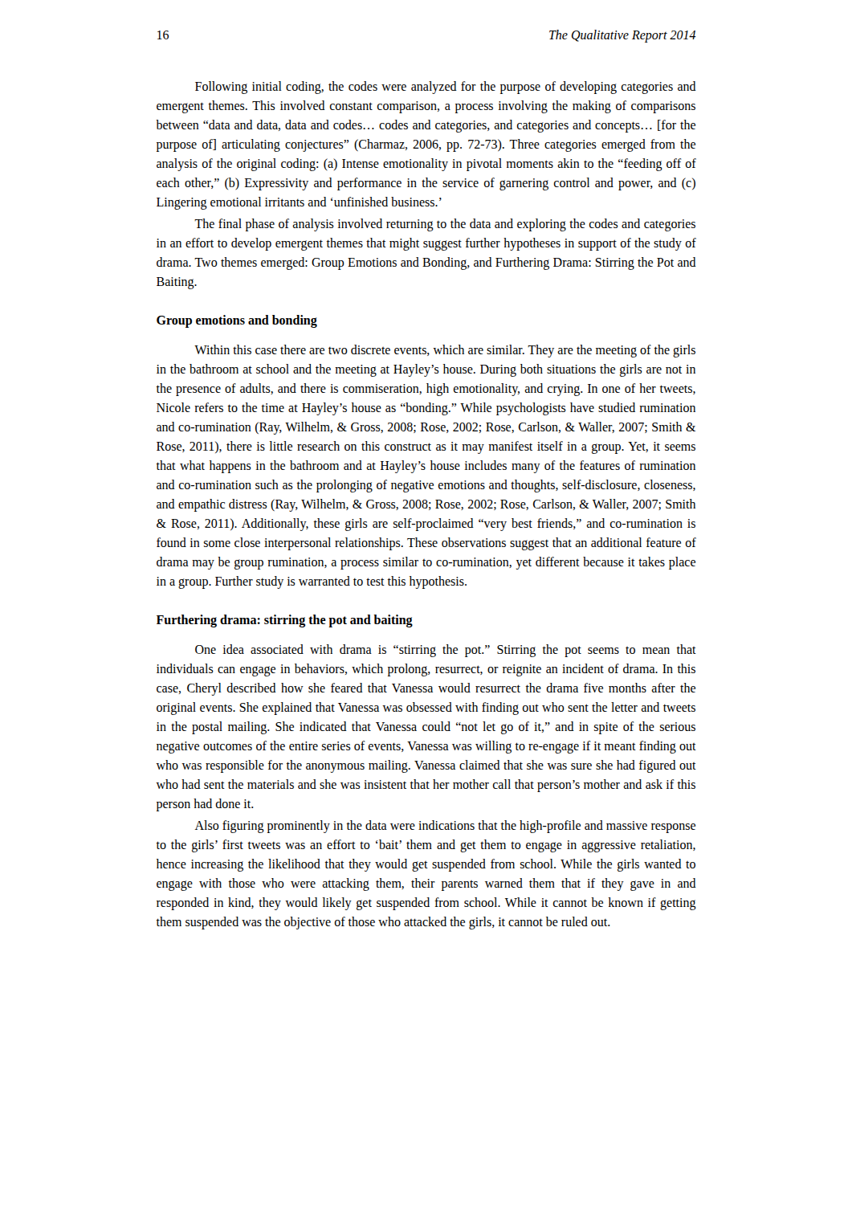16 The Qualitative Report 2014
Following initial coding, the codes were analyzed for the purpose of developing categories and emergent themes. This involved constant comparison, a process involving the making of comparisons between “data and data, data and codes… codes and categories, and categories and concepts… [for the purpose of] articulating conjectures” (Charmaz, 2006, pp. 72-73). Three categories emerged from the analysis of the original coding: (a) Intense emotionality in pivotal moments akin to the “feeding off of each other,” (b) Expressivity and performance in the service of garnering control and power, and (c) Lingering emotional irritants and ‘unfinished business.’
The final phase of analysis involved returning to the data and exploring the codes and categories in an effort to develop emergent themes that might suggest further hypotheses in support of the study of drama. Two themes emerged: Group Emotions and Bonding, and Furthering Drama: Stirring the Pot and Baiting.
Group emotions and bonding
Within this case there are two discrete events, which are similar. They are the meeting of the girls in the bathroom at school and the meeting at Hayley’s house. During both situations the girls are not in the presence of adults, and there is commiseration, high emotionality, and crying. In one of her tweets, Nicole refers to the time at Hayley’s house as “bonding.” While psychologists have studied rumination and co-rumination (Ray, Wilhelm, & Gross, 2008; Rose, 2002; Rose, Carlson, & Waller, 2007; Smith & Rose, 2011), there is little research on this construct as it may manifest itself in a group. Yet, it seems that what happens in the bathroom and at Hayley’s house includes many of the features of rumination and co-rumination such as the prolonging of negative emotions and thoughts, self-disclosure, closeness, and empathic distress (Ray, Wilhelm, & Gross, 2008; Rose, 2002; Rose, Carlson, & Waller, 2007; Smith & Rose, 2011). Additionally, these girls are self-proclaimed “very best friends,” and co-rumination is found in some close interpersonal relationships. These observations suggest that an additional feature of drama may be group rumination, a process similar to co-rumination, yet different because it takes place in a group. Further study is warranted to test this hypothesis.
Furthering drama: stirring the pot and baiting
One idea associated with drama is “stirring the pot.” Stirring the pot seems to mean that individuals can engage in behaviors, which prolong, resurrect, or reignite an incident of drama. In this case, Cheryl described how she feared that Vanessa would resurrect the drama five months after the original events. She explained that Vanessa was obsessed with finding out who sent the letter and tweets in the postal mailing. She indicated that Vanessa could “not let go of it,” and in spite of the serious negative outcomes of the entire series of events, Vanessa was willing to re-engage if it meant finding out who was responsible for the anonymous mailing. Vanessa claimed that she was sure she had figured out who had sent the materials and she was insistent that her mother call that person’s mother and ask if this person had done it.
Also figuring prominently in the data were indications that the high-profile and massive response to the girls’ first tweets was an effort to ‘bait’ them and get them to engage in aggressive retaliation, hence increasing the likelihood that they would get suspended from school. While the girls wanted to engage with those who were attacking them, their parents warned them that if they gave in and responded in kind, they would likely get suspended from school. While it cannot be known if getting them suspended was the objective of those who attacked the girls, it cannot be ruled out.